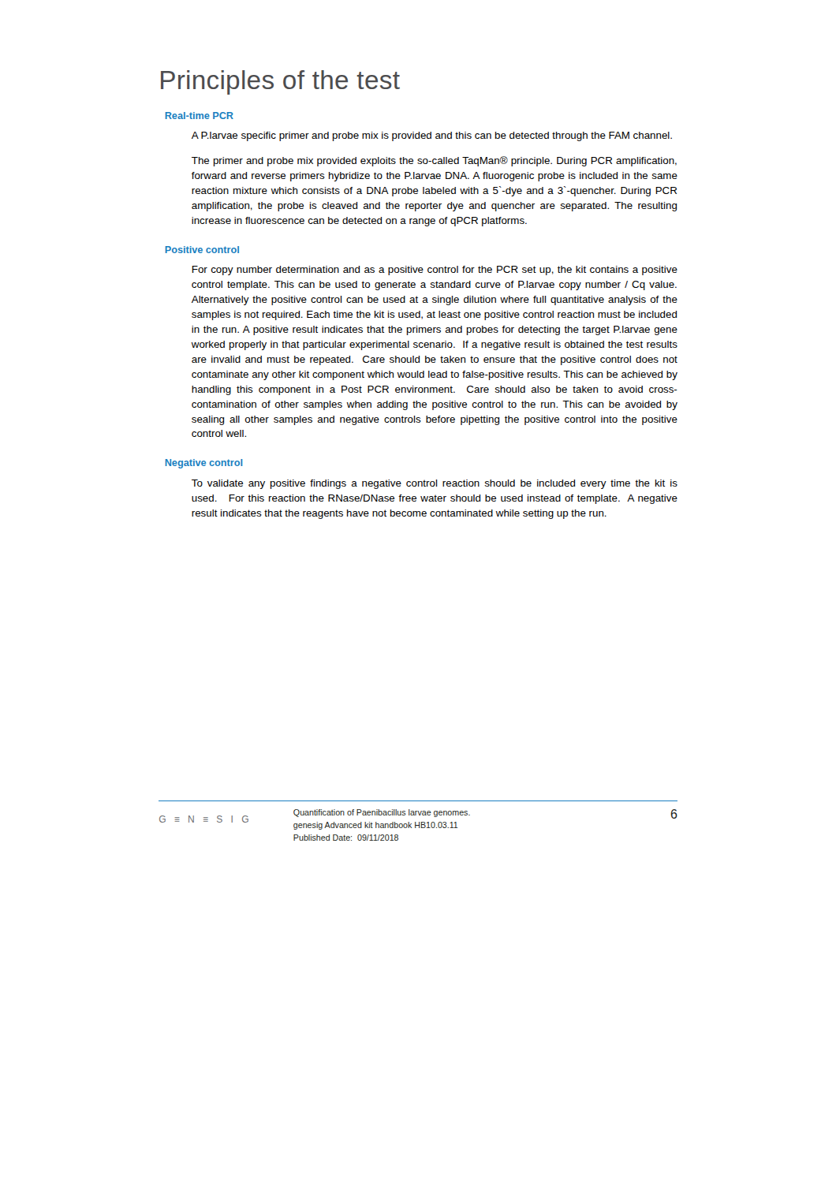Principles of the test
Real-time PCR
A P.larvae specific primer and probe mix is provided and this can be detected through the FAM channel.
The primer and probe mix provided exploits the so-called TaqMan® principle. During PCR amplification, forward and reverse primers hybridize to the P.larvae DNA. A fluorogenic probe is included in the same reaction mixture which consists of a DNA probe labeled with a 5`-dye and a 3`-quencher. During PCR amplification, the probe is cleaved and the reporter dye and quencher are separated. The resulting increase in fluorescence can be detected on a range of qPCR platforms.
Positive control
For copy number determination and as a positive control for the PCR set up, the kit contains a positive control template. This can be used to generate a standard curve of P.larvae copy number / Cq value. Alternatively the positive control can be used at a single dilution where full quantitative analysis of the samples is not required. Each time the kit is used, at least one positive control reaction must be included in the run. A positive result indicates that the primers and probes for detecting the target P.larvae gene worked properly in that particular experimental scenario. If a negative result is obtained the test results are invalid and must be repeated. Care should be taken to ensure that the positive control does not contaminate any other kit component which would lead to false-positive results. This can be achieved by handling this component in a Post PCR environment. Care should also be taken to avoid cross-contamination of other samples when adding the positive control to the run. This can be avoided by sealing all other samples and negative controls before pipetting the positive control into the positive control well.
Negative control
To validate any positive findings a negative control reaction should be included every time the kit is used. For this reaction the RNase/DNase free water should be used instead of template. A negative result indicates that the reagents have not become contaminated while setting up the run.
G ≡ N ≡ S I G
Quantification of Paenibacillus larvae genomes.
genesig Advanced kit handbook HB10.03.11
Published Date: 09/11/2018
6